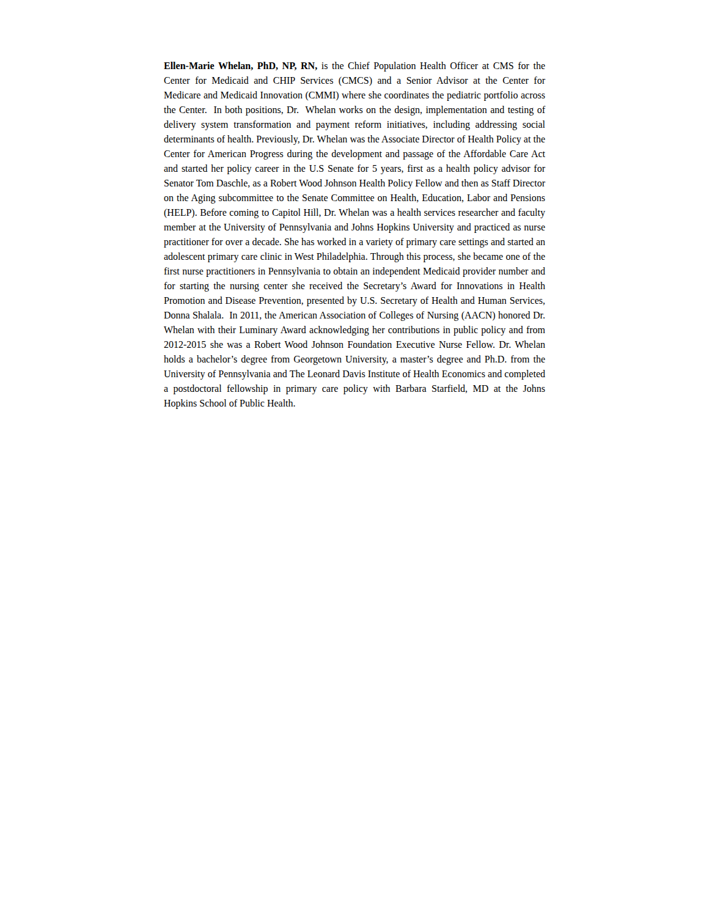Ellen-Marie Whelan, PhD, NP, RN, is the Chief Population Health Officer at CMS for the Center for Medicaid and CHIP Services (CMCS) and a Senior Advisor at the Center for Medicare and Medicaid Innovation (CMMI) where she coordinates the pediatric portfolio across the Center. In both positions, Dr. Whelan works on the design, implementation and testing of delivery system transformation and payment reform initiatives, including addressing social determinants of health. Previously, Dr. Whelan was the Associate Director of Health Policy at the Center for American Progress during the development and passage of the Affordable Care Act and started her policy career in the U.S Senate for 5 years, first as a health policy advisor for Senator Tom Daschle, as a Robert Wood Johnson Health Policy Fellow and then as Staff Director on the Aging subcommittee to the Senate Committee on Health, Education, Labor and Pensions (HELP). Before coming to Capitol Hill, Dr. Whelan was a health services researcher and faculty member at the University of Pennsylvania and Johns Hopkins University and practiced as nurse practitioner for over a decade. She has worked in a variety of primary care settings and started an adolescent primary care clinic in West Philadelphia. Through this process, she became one of the first nurse practitioners in Pennsylvania to obtain an independent Medicaid provider number and for starting the nursing center she received the Secretary’s Award for Innovations in Health Promotion and Disease Prevention, presented by U.S. Secretary of Health and Human Services, Donna Shalala. In 2011, the American Association of Colleges of Nursing (AACN) honored Dr. Whelan with their Luminary Award acknowledging her contributions in public policy and from 2012-2015 she was a Robert Wood Johnson Foundation Executive Nurse Fellow. Dr. Whelan holds a bachelor’s degree from Georgetown University, a master’s degree and Ph.D. from the University of Pennsylvania and The Leonard Davis Institute of Health Economics and completed a postdoctoral fellowship in primary care policy with Barbara Starfield, MD at the Johns Hopkins School of Public Health.